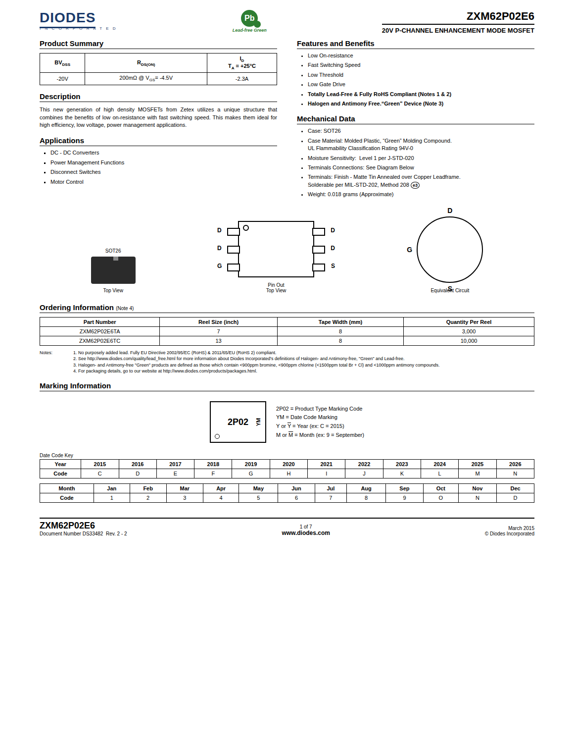DIODES
I N C O R P O R A T E D
Pb
Lead-free Green
ZXM62P02E6
20V P-CHANNEL ENHANCEMENT MODE MOSFET
Product Summary
| BV DSS | R DS(ON) | I D T A = +25°C |
| --- | --- | --- |
| -20V | 200mΩ @ V GS = -4.5V | -2.3A |
Description
This new generation of high density MOSFETs from Zetex utilizes a unique structure that combines the benefits of low on-resistance with fast switching speed. This makes them ideal for high efficiency, low voltage, power management applications.
Applications
DC - DC Converters
Power Management Functions
Disconnect Switches
Motor Control
Features and Benefits
Low On-resistance
Fast Switching Speed
Low Threshold
Low Gate Drive
Totally Lead-Free & Fully RoHS Compliant (Notes 1 & 2)
Halogen and Antimony Free.“Green” Device (Note 3)
Mechanical Data
Case: SOT26
Case Material: Molded Plastic, “Green” Molding Compound.
UL Flammability Classification Rating 94V-0
Moisture Sensitivity: Level 1 per J-STD-020
Terminals Connections: See Diagram Below
Terminals: Finish - Matte Tin Annealed over Copper Leadframe.
Solderable per MIL-STD-202, Method 208 e3
Weight: 0.018 grams (Approximate)
SOT26
Top View
D
D
G
D
D
S
Pin Out
Top View
D
G
S
Equivalent Circuit
Ordering Information (Note 4)
| Part Number | Reel Size (inch) | Tape Width (mm) | Quantity Per Reel |
| --- | --- | --- | --- |
| ZXM62P02E6TA | 7 | 8 | 3,000 |
| ZXM62P02E6TC | 13 | 8 | 10,000 |
Notes:
No purposely added lead. Fully EU Directive 2002/95/EC (RoHS) & 2011/65/EU (RoHS 2) compliant.
See http://www.diodes.com/quality/lead_free.html for more information about Diodes Incorporated's definitions of Halogen- and Antimony-free, "Green" and Lead-free.
Halogen- and Antimony-free "Green" products are defined as those which contain <900ppm bromine, <900ppm chlorine (<1500ppm total Br + Cl) and <1000ppm antimony compounds.
For packaging details, go to our website at http://www.diodes.com/products/packages.html.
Marking Information
2P02
YM
2P02 = Product Type Marking Code
YM = Date Code Marking
Y or Y = Year (ex: C = 2015)
M or M = Month (ex: 9 = September)
Date Code Key
| Year | 2015 | 2016 | 2017 | 2018 | 2019 | 2020 | 2021 | 2022 | 2023 | 2024 | 2025 | 2026 |
| --- | --- | --- | --- | --- | --- | --- | --- | --- | --- | --- | --- | --- |
| Code | C | D | E | F | G | H | I | J | K | L | M | N |
| Month | Jan | Feb | Mar | Apr | May | Jun | Jul | Aug | Sep | Oct | Nov | Dec |
| --- | --- | --- | --- | --- | --- | --- | --- | --- | --- | --- | --- | --- |
| Code | 1 | 2 | 3 | 4 | 5 | 6 | 7 | 8 | 9 | O | N | D |
ZXM62P02E6
Document Number DS33482 Rev. 2 - 2
1 of 7
www.diodes.com
March 2015
© Diodes Incorporated